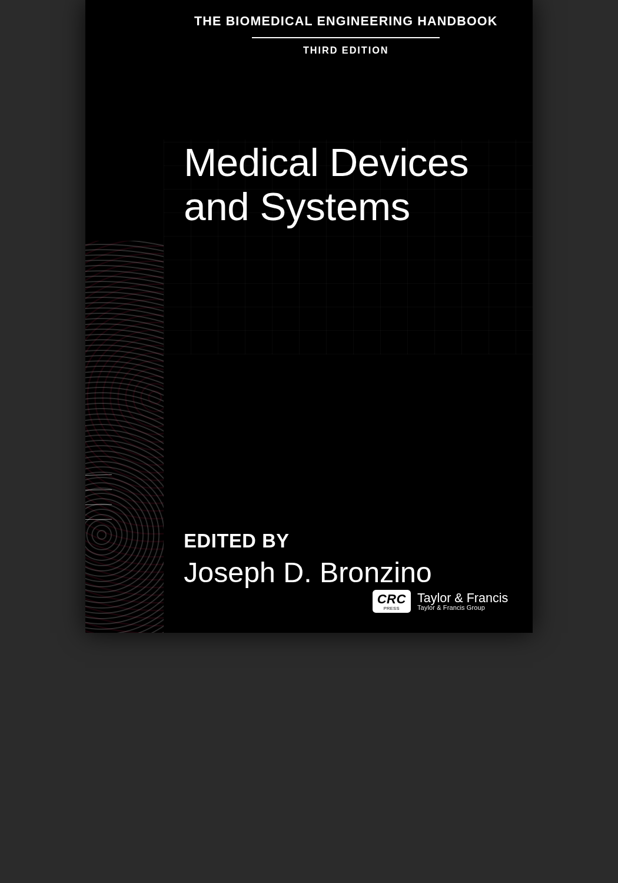The Biomedical Engineering Handbook
Third Edition
Medical Devices and Systems
Edited by
Joseph D. Bronzino
CRC Press Taylor & Francis Taylor & Francis Group
CRC Press, Taylor & Francis, Taylor & Francis Group